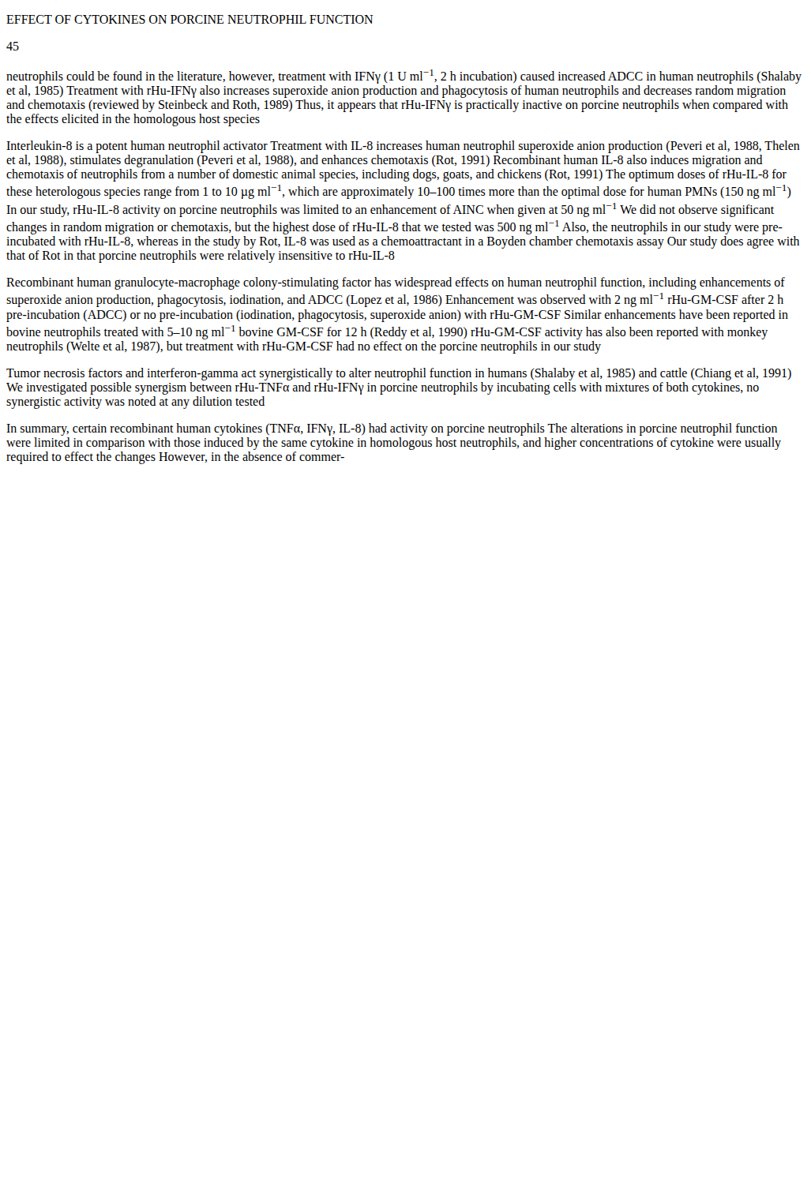EFFECT OF CYTOKINES ON PORCINE NEUTROPHIL FUNCTION
45
neutrophils could be found in the literature, however, treatment with IFNγ (1 U ml−1, 2 h incubation) caused increased ADCC in human neutrophils (Shalaby et al, 1985) Treatment with rHu-IFNγ also increases superoxide anion production and phagocytosis of human neutrophils and decreases random migration and chemotaxis (reviewed by Steinbeck and Roth, 1989) Thus, it appears that rHu-IFNγ is practically inactive on porcine neutrophils when compared with the effects elicited in the homologous host species
Interleukin-8 is a potent human neutrophil activator Treatment with IL-8 increases human neutrophil superoxide anion production (Peveri et al, 1988, Thelen et al, 1988), stimulates degranulation (Peveri et al, 1988), and enhances chemotaxis (Rot, 1991) Recombinant human IL-8 also induces migration and chemotaxis of neutrophils from a number of domestic animal species, including dogs, goats, and chickens (Rot, 1991) The optimum doses of rHu-IL-8 for these heterologous species range from 1 to 10 µg ml−1, which are approximately 10–100 times more than the optimal dose for human PMNs (150 ng ml−1) In our study, rHu-IL-8 activity on porcine neutrophils was limited to an enhancement of AINC when given at 50 ng ml−1 We did not observe significant changes in random migration or chemotaxis, but the highest dose of rHu-IL-8 that we tested was 500 ng ml−1 Also, the neutrophils in our study were pre-incubated with rHu-IL-8, whereas in the study by Rot, IL-8 was used as a chemoattractant in a Boyden chamber chemotaxis assay Our study does agree with that of Rot in that porcine neutrophils were relatively insensitive to rHu-IL-8
Recombinant human granulocyte-macrophage colony-stimulating factor has widespread effects on human neutrophil function, including enhancements of superoxide anion production, phagocytosis, iodination, and ADCC (Lopez et al, 1986) Enhancement was observed with 2 ng ml−1 rHu-GM-CSF after 2 h pre-incubation (ADCC) or no pre-incubation (iodination, phagocytosis, superoxide anion) with rHu-GM-CSF Similar enhancements have been reported in bovine neutrophils treated with 5–10 ng ml−1 bovine GM-CSF for 12 h (Reddy et al, 1990) rHu-GM-CSF activity has also been reported with monkey neutrophils (Welte et al, 1987), but treatment with rHu-GM-CSF had no effect on the porcine neutrophils in our study
Tumor necrosis factors and interferon-gamma act synergistically to alter neutrophil function in humans (Shalaby et al, 1985) and cattle (Chiang et al, 1991) We investigated possible synergism between rHu-TNFα and rHu-IFNγ in porcine neutrophils by incubating cells with mixtures of both cytokines, no synergistic activity was noted at any dilution tested
In summary, certain recombinant human cytokines (TNFα, IFNγ, IL-8) had activity on porcine neutrophils The alterations in porcine neutrophil function were limited in comparison with those induced by the same cytokine in homologous host neutrophils, and higher concentrations of cytokine were usually required to effect the changes However, in the absence of commer-